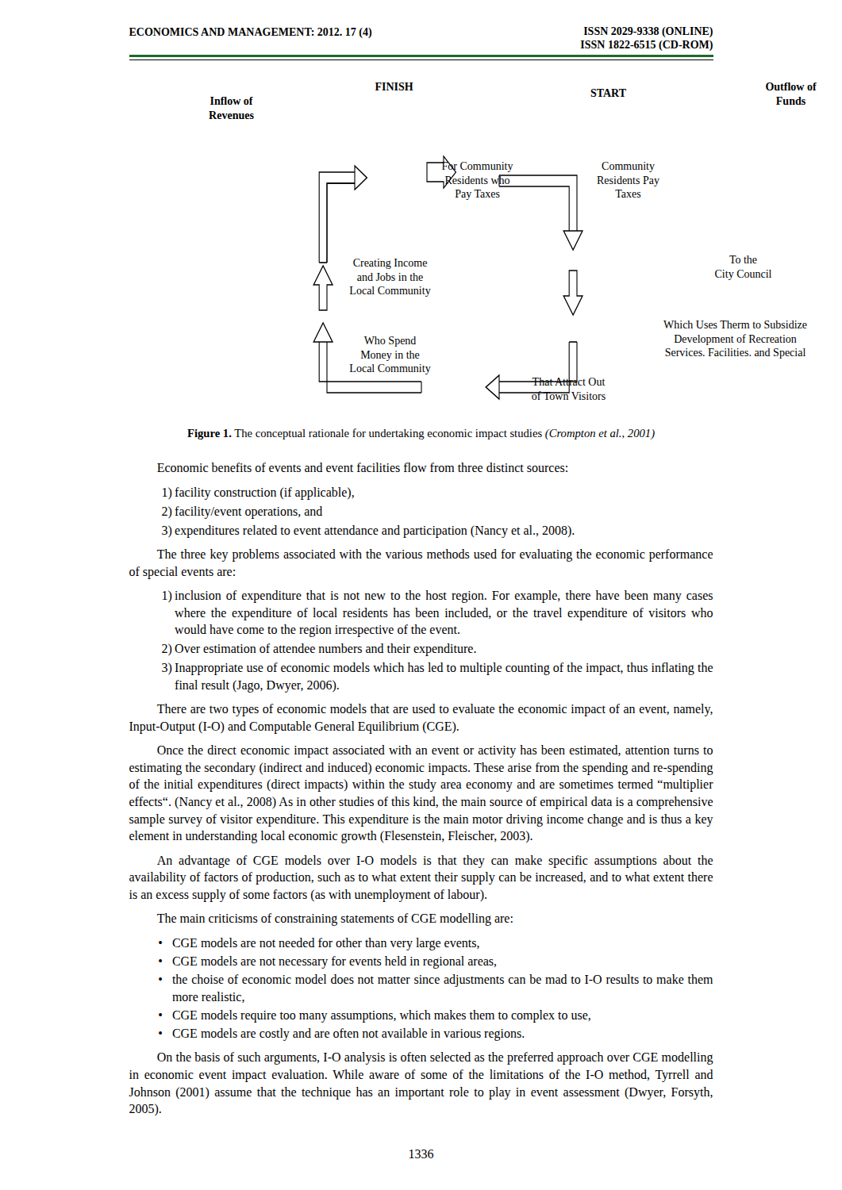ECONOMICS AND MANAGEMENT: 2012. 17 (4)
ISSN 2029-9338 (ONLINE)
ISSN 1822-6515 (CD-ROM)
Inflow of
Revenues
FINISH
START
Outflow of
Funds
For Community
Residents who
Pay Taxes
Community
Residents Pay
Taxes
To the
City Council
Creating Income
and Jobs in the
Local Community
Which Uses Therm to Subsidize
Development of Recreation
Services. Facilities. and Special
Who Spend
Money in the
Local Community
That Attract Out
of Town Visitors
Figure 1. The conceptual rationale for undertaking economic impact studies (Crompton et al., 2001)
Economic benefits of events and event facilities flow from three distinct sources:
1) facility construction (if applicable),
2) facility/event operations, and
3) expenditures related to event attendance and participation (Nancy et al., 2008).
The three key problems associated with the various methods used for evaluating the economic performance of special events are:
1) inclusion of expenditure that is not new to the host region. For example, there have been many cases where the expenditure of local residents has been included, or the travel expenditure of visitors who would have come to the region irrespective of the event.
2) Over estimation of attendee numbers and their expenditure.
3) Inappropriate use of economic models which has led to multiple counting of the impact, thus inflating the final result (Jago, Dwyer, 2006).
There are two types of economic models that are used to evaluate the economic impact of an event, namely, Input-Output (I-O) and Computable General Equilibrium (CGE).
Once the direct economic impact associated with an event or activity has been estimated, attention turns to estimating the secondary (indirect and induced) economic impacts. These arise from the spending and re-spending of the initial expenditures (direct impacts) within the study area economy and are sometimes termed “multiplier effects“. (Nancy et al., 2008) As in other studies of this kind, the main source of empirical data is a comprehensive sample survey of visitor expenditure. This expenditure is the main motor driving income change and is thus a key element in understanding local economic growth (Flesenstein, Fleischer, 2003).
An advantage of CGE models over I-O models is that they can make specific assumptions about the availability of factors of production, such as to what extent their supply can be increased, and to what extent there is an excess supply of some factors (as with unemployment of labour).
The main criticisms of constraining statements of CGE modelling are:
CGE models are not needed for other than very large events,
CGE models are not necessary for events held in regional areas,
the choise of economic model does not matter since adjustments can be mad to I-O results to make them more realistic,
CGE models require too many assumptions, which makes them to complex to use,
CGE models are costly and are often not available in various regions.
On the basis of such arguments, I-O analysis is often selected as the preferred approach over CGE modelling in economic event impact evaluation. While aware of some of the limitations of the I-O method, Tyrrell and Johnson (2001) assume that the technique has an important role to play in event assessment (Dwyer, Forsyth, 2005).
1336